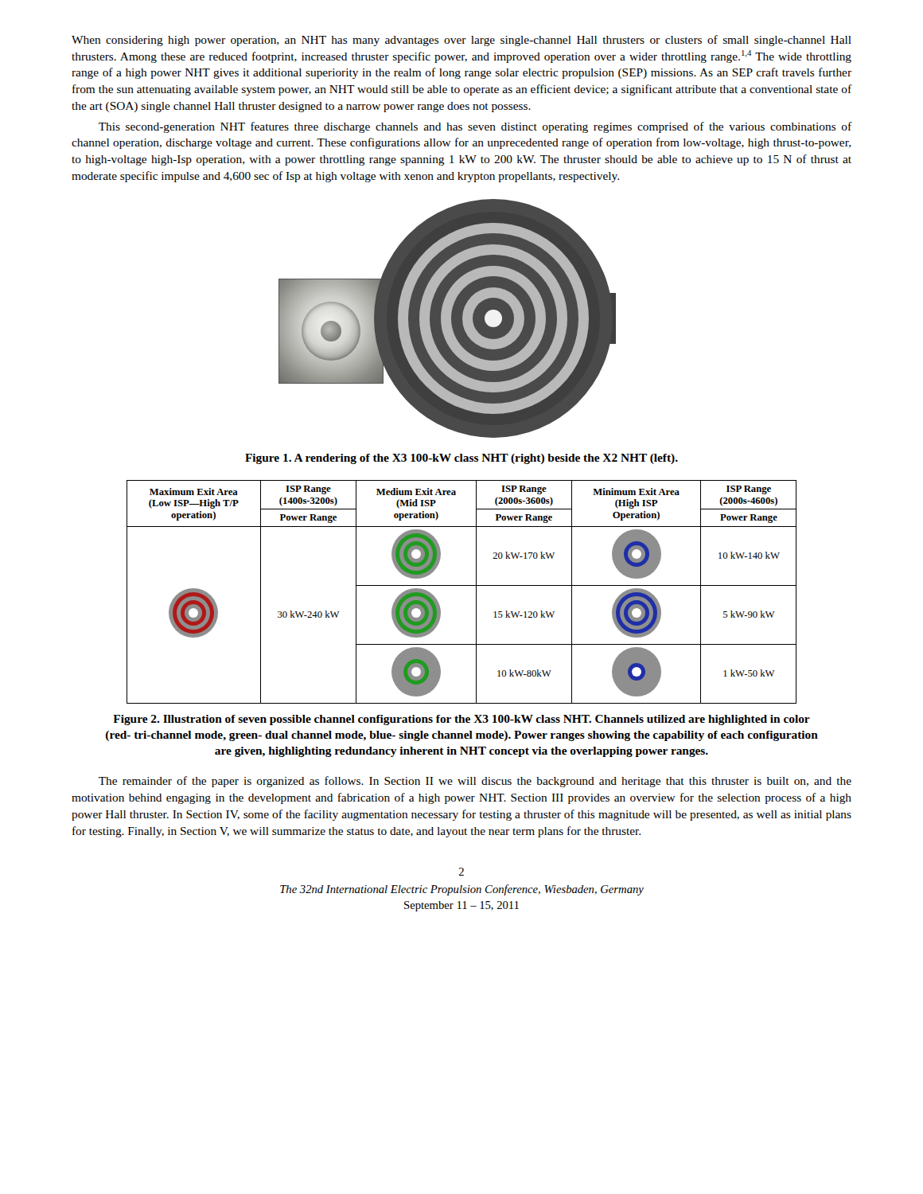When considering high power operation, an NHT has many advantages over large single-channel Hall thrusters or clusters of small single-channel Hall thrusters. Among these are reduced footprint, increased thruster specific power, and improved operation over a wider throttling range.1,4 The wide throttling range of a high power NHT gives it additional superiority in the realm of long range solar electric propulsion (SEP) missions. As an SEP craft travels further from the sun attenuating available system power, an NHT would still be able to operate as an efficient device; a significant attribute that a conventional state of the art (SOA) single channel Hall thruster designed to a narrow power range does not possess.
This second-generation NHT features three discharge channels and has seven distinct operating regimes comprised of the various combinations of channel operation, discharge voltage and current. These configurations allow for an unprecedented range of operation from low-voltage, high thrust-to-power, to high-voltage high-Isp operation, with a power throttling range spanning 1 kW to 200 kW. The thruster should be able to achieve up to 15 N of thrust at moderate specific impulse and 4,600 sec of Isp at high voltage with xenon and krypton propellants, respectively.
Figure 1. A rendering of the X3 100-kW class NHT (right) beside the X2 NHT (left).
| Maximum Exit Area (Low ISP—High T/P operation) | ISP Range (1400s-3200s) | Medium Exit Area (Mid ISP operation) | ISP Range (2000s-3600s) | Minimum Exit Area (High ISP Operation) | ISP Range (2000s-4600s) |
| --- | --- | --- | --- | --- | --- |
| Power Range | Power Range | Power Range |
| | 30 kW-240 kW | | 20 kW-170 kW | | 10 kW-140 kW |
| | 15 kW-120 kW | | 5 kW-90 kW |
| | 10 kW-80kW | | 1 kW-50 kW |
Figure 2. Illustration of seven possible channel configurations for the X3 100-kW class NHT. Channels utilized are highlighted in color (red- tri-channel mode, green- dual channel mode, blue- single channel mode). Power ranges showing the capability of each configuration are given, highlighting redundancy inherent in NHT concept via the overlapping power ranges.
The remainder of the paper is organized as follows. In Section II we will discus the background and heritage that this thruster is built on, and the motivation behind engaging in the development and fabrication of a high power NHT. Section III provides an overview for the selection process of a high power Hall thruster. In Section IV, some of the facility augmentation necessary for testing a thruster of this magnitude will be presented, as well as initial plans for testing. Finally, in Section V, we will summarize the status to date, and layout the near term plans for the thruster.
2
The 32nd International Electric Propulsion Conference, Wiesbaden, Germany
September 11 – 15, 2011